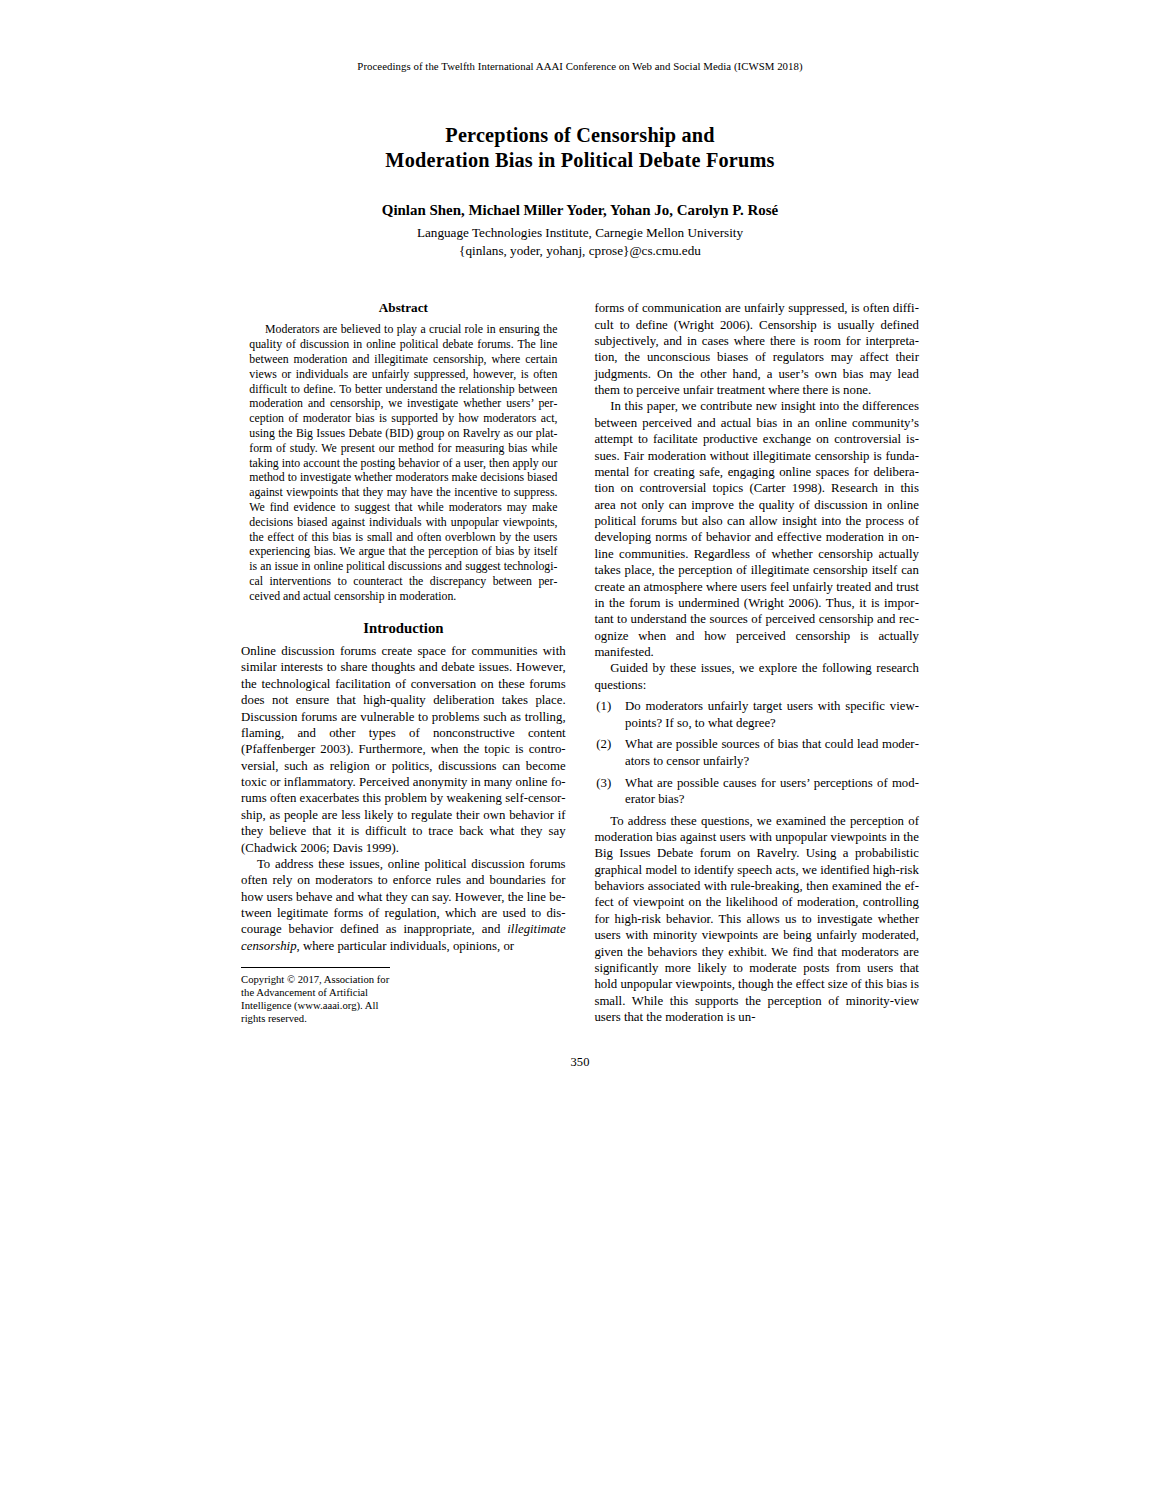Proceedings of the Twelfth International AAAI Conference on Web and Social Media (ICWSM 2018)
Perceptions of Censorship and
Moderation Bias in Political Debate Forums
Qinlan Shen, Michael Miller Yoder, Yohan Jo, Carolyn P. Rosé
Language Technologies Institute, Carnegie Mellon University
{qinlans, yoder, yohanj, cprose}@cs.cmu.edu
Abstract
Moderators are believed to play a crucial role in ensuring the quality of discussion in online political debate forums. The line between moderation and illegitimate censorship, where certain views or individuals are unfairly suppressed, however, is often difficult to define. To better understand the relationship between moderation and censorship, we investigate whether users’ perception of moderator bias is supported by how moderators act, using the Big Issues Debate (BID) group on Ravelry as our platform of study. We present our method for measuring bias while taking into account the posting behavior of a user, then apply our method to investigate whether moderators make decisions biased against viewpoints that they may have the incentive to suppress. We find evidence to suggest that while moderators may make decisions biased against individuals with unpopular viewpoints, the effect of this bias is small and often overblown by the users experiencing bias. We argue that the perception of bias by itself is an issue in online political discussions and suggest technological interventions to counteract the discrepancy between perceived and actual censorship in moderation.
Introduction
Online discussion forums create space for communities with similar interests to share thoughts and debate issues. However, the technological facilitation of conversation on these forums does not ensure that high-quality deliberation takes place. Discussion forums are vulnerable to problems such as trolling, flaming, and other types of nonconstructive content (Pfaffenberger 2003). Furthermore, when the topic is controversial, such as religion or politics, discussions can become toxic or inflammatory. Perceived anonymity in many online forums often exacerbates this problem by weakening self-censorship, as people are less likely to regulate their own behavior if they believe that it is difficult to trace back what they say (Chadwick 2006; Davis 1999).
To address these issues, online political discussion forums often rely on moderators to enforce rules and boundaries for how users behave and what they can say. However, the line between legitimate forms of regulation, which are used to discourage behavior defined as inappropriate, and illegitimate censorship, where particular individuals, opinions, or
Copyright © 2017, Association for the Advancement of Artificial Intelligence (www.aaai.org). All rights reserved.
forms of communication are unfairly suppressed, is often difficult to define (Wright 2006). Censorship is usually defined subjectively, and in cases where there is room for interpretation, the unconscious biases of regulators may affect their judgments. On the other hand, a user’s own bias may lead them to perceive unfair treatment where there is none.
In this paper, we contribute new insight into the differences between perceived and actual bias in an online community’s attempt to facilitate productive exchange on controversial issues. Fair moderation without illegitimate censorship is fundamental for creating safe, engaging online spaces for deliberation on controversial topics (Carter 1998). Research in this area not only can improve the quality of discussion in online political forums but also can allow insight into the process of developing norms of behavior and effective moderation in online communities. Regardless of whether censorship actually takes place, the perception of illegitimate censorship itself can create an atmosphere where users feel unfairly treated and trust in the forum is undermined (Wright 2006). Thus, it is important to understand the sources of perceived censorship and recognize when and how perceived censorship is actually manifested.
Guided by these issues, we explore the following research questions:
Do moderators unfairly target users with specific viewpoints? If so, to what degree?
What are possible sources of bias that could lead moderators to censor unfairly?
What are possible causes for users’ perceptions of moderator bias?
To address these questions, we examined the perception of moderation bias against users with unpopular viewpoints in the Big Issues Debate forum on Ravelry. Using a probabilistic graphical model to identify speech acts, we identified high-risk behaviors associated with rule-breaking, then examined the effect of viewpoint on the likelihood of moderation, controlling for high-risk behavior. This allows us to investigate whether users with minority viewpoints are being unfairly moderated, given the behaviors they exhibit. We find that moderators are significantly more likely to moderate posts from users that hold unpopular viewpoints, though the effect size of this bias is small. While this supports the perception of minority-view users that the moderation is un-
350